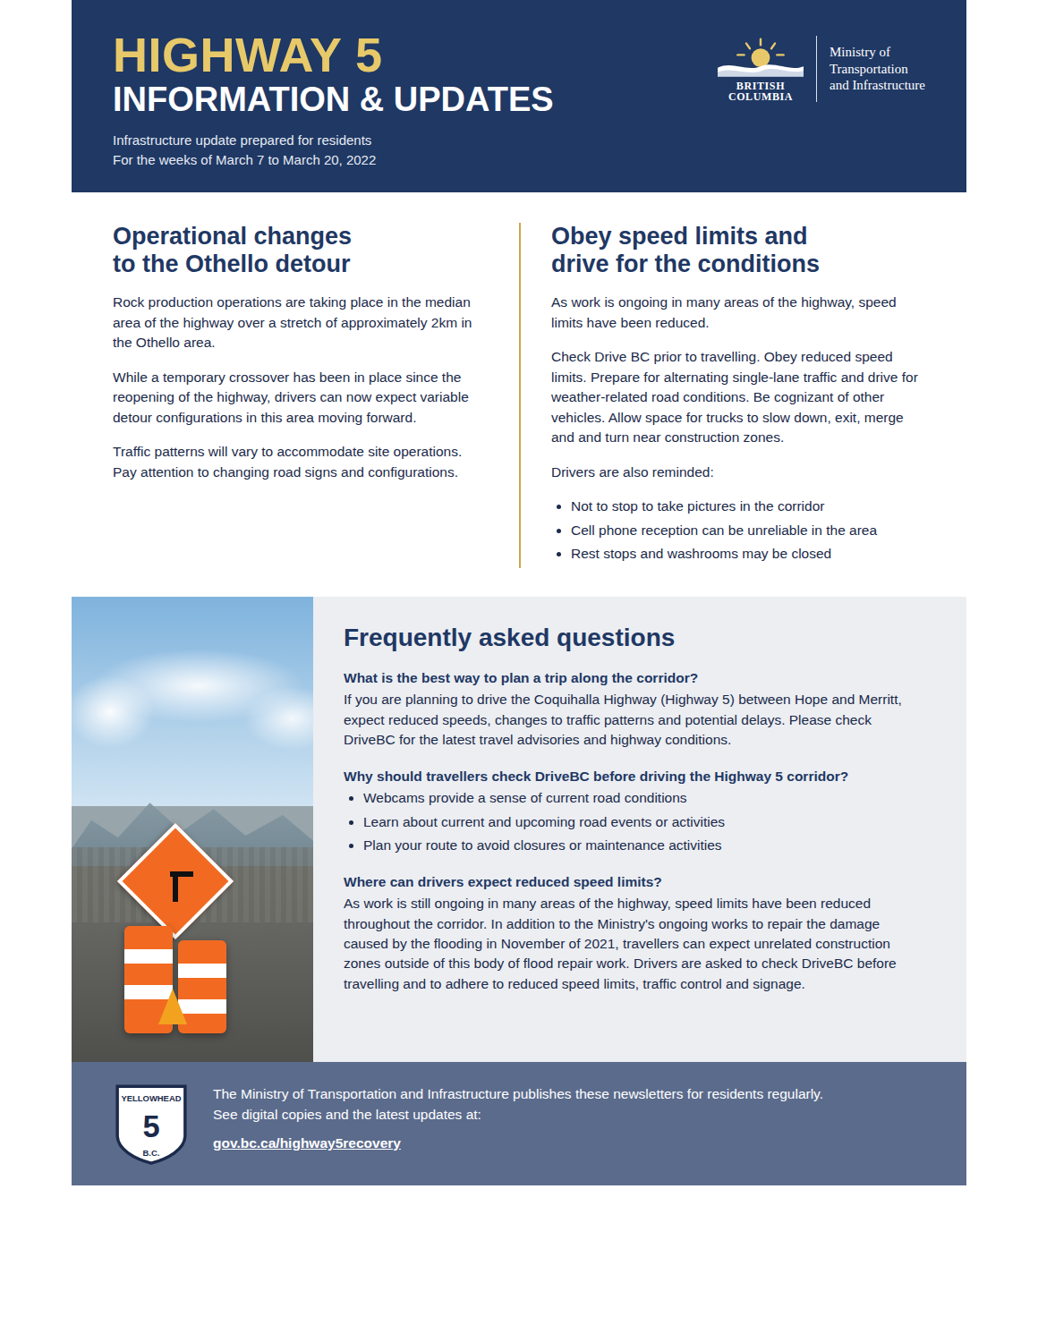HIGHWAY 5
INFORMATION & UPDATES
Infrastructure update prepared for residents For the weeks of March 7 to March 20, 2022
BRITISH COLUMBIA
Ministry of
Transportation
and Infrastructure
Operational changes
to the Othello detour
Rock production operations are taking place in the median area of the highway over a stretch of approximately 2km in the Othello area.
While a temporary crossover has been in place since the reopening of the highway, drivers can now expect variable detour configurations in this area moving forward.
Traffic patterns will vary to accommodate site operations. Pay attention to changing road signs and configurations.
Obey speed limits and
drive for the conditions
As work is ongoing in many areas of the highway, speed limits have been reduced.
Check Drive BC prior to travelling. Obey reduced speed limits. Prepare for alternating single-lane traffic and drive for weather-related road conditions. Be cognizant of other vehicles. Allow space for trucks to slow down, exit, merge and and turn near construction zones.
Drivers are also reminded:
Not to stop to take pictures in the corridor
Cell phone reception can be unreliable in the area
Rest stops and washrooms may be closed
Frequently asked questions
What is the best way to plan a trip along the corridor?
If you are planning to drive the Coquihalla Highway (Highway 5) between Hope and Merritt, expect reduced speeds, changes to traffic patterns and potential delays. Please check DriveBC for the latest travel advisories and highway conditions.
Why should travellers check DriveBC before driving the Highway 5 corridor?
Webcams provide a sense of current road conditions
Learn about current and upcoming road events or activities
Plan your route to avoid closures or maintenance activities
Where can drivers expect reduced speed limits?
As work is still ongoing in many areas of the highway, speed limits have been reduced throughout the corridor. In addition to the Ministry's ongoing works to repair the damage caused by the flooding in November of 2021, travellers can expect unrelated construction zones outside of this body of flood repair work. Drivers are asked to check DriveBC before travelling and to adhere to reduced speed limits, traffic control and signage.
YELLOWHEAD 5 B.C.
The Ministry of Transportation and Infrastructure publishes these newsletters for residents regularly.
See digital copies and the latest updates at:
gov.bc.ca/highway5recovery